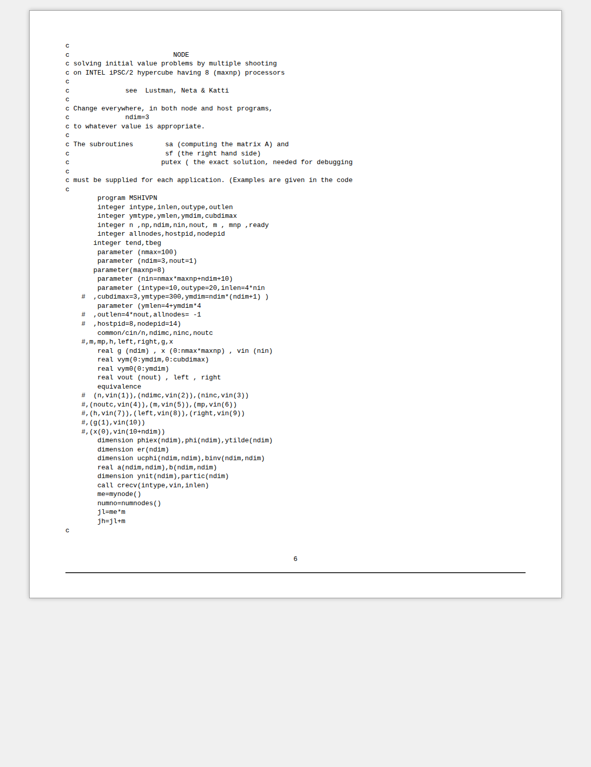c
c                          NODE
c solving initial value problems by multiple shooting
c on INTEL iPSC/2 hypercube having 8 (maxnp) processors
c
c              see  Lustman, Neta & Katti
c
c Change everywhere, in both node and host programs,
c              ndim=3
c to whatever value is appropriate.
c
c The subroutines        sa (computing the matrix A) and
c                        sf (the right hand side)
c                       putex ( the exact solution, needed for debugging
c
c must be supplied for each application. (Examples are given in the code
c
        program MSHIVPN
        integer intype,inlen,outype,outlen
        integer ymtype,ymlen,ymdim,cubdimax
        integer n ,np,ndim,nin,nout, m , mnp ,ready
        integer allnodes,hostpid,nodepid
       integer tend,tbeg
        parameter (nmax=100)
        parameter (ndim=3,nout=1)
       parameter(maxnp=8)
        parameter (nin=nmax*maxnp+ndim+10)
        parameter (intype=10,outype=20,inlen=4*nin
    #  ,cubdimax=3,ymtype=300,ymdim=ndim*(ndim+1) )
        parameter (ymlen=4+ymdim*4
    #  ,outlen=4*nout,allnodes= -1
    #  ,hostpid=8,nodepid=14)
        common/cin/n,ndimc,ninc,noutc
    #,m,mp,h,left,right,g,x
        real g (ndim) , x (0:nmax*maxnp) , vin (nin)
        real vym(0:ymdim,0:cubdimax)
        real vym0(0:ymdim)
        real vout (nout) , left , right
        equivalence
    #  (n,vin(1)),(ndimc,vin(2)),(ninc,vin(3))
    #,(noutc,vin(4)),(m,vin(5)),(mp,vin(6))
    #,(h,vin(7)),(left,vin(8)),(right,vin(9))
    #,(g(1),vin(10))
    #,(x(0),vin(10+ndim))
        dimension phiex(ndim),phi(ndim),ytilde(ndim)
        dimension er(ndim)
        dimension ucphi(ndim,ndim),binv(ndim,ndim)
        real a(ndim,ndim),b(ndim,ndim)
        dimension ynit(ndim),partic(ndim)
        call crecv(intype,vin,inlen)
        me=mynode()
        numno=numnodes()
        jl=me*m
        jh=jl+m
c
6